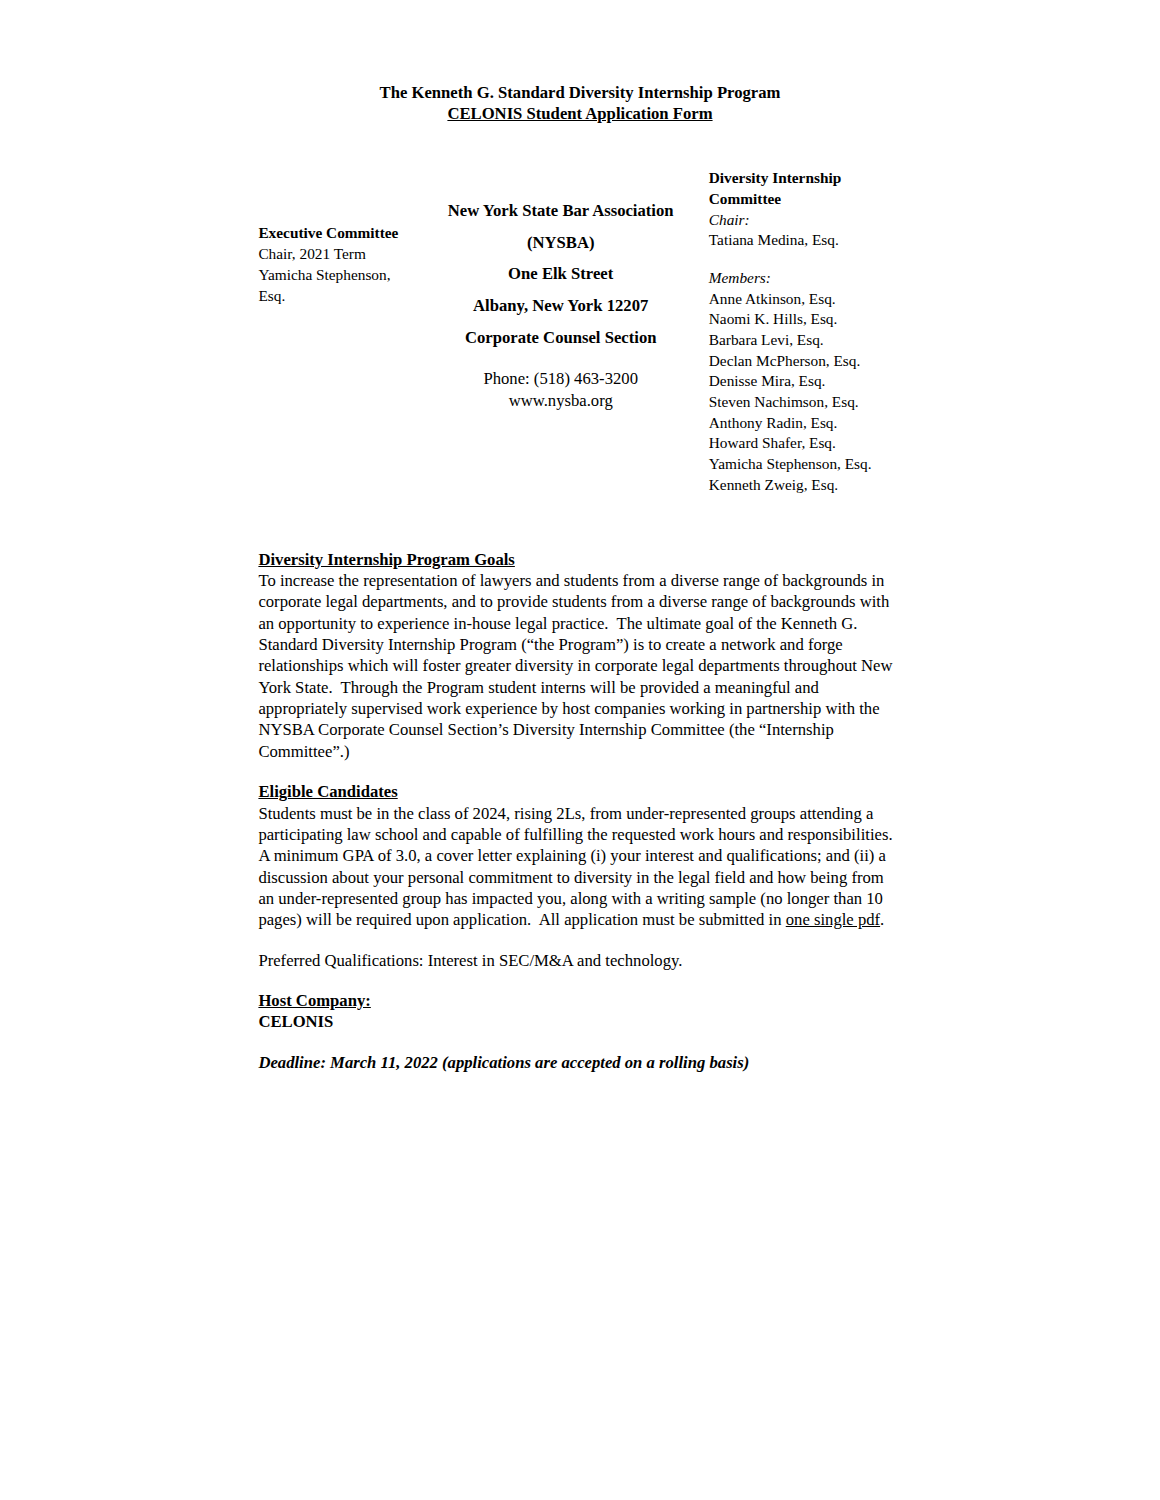The Kenneth G. Standard Diversity Internship Program
CELONIS Student Application Form
Executive Committee
Chair, 2021 Term
Yamicha Stephenson, Esq.
New York State Bar Association (NYSBA)
One Elk Street
Albany, New York 12207
Corporate Counsel Section
Phone: (518) 463-3200
www.nysba.org
Diversity Internship Committee
Chair:
Tatiana Medina, Esq.
Members:
Anne Atkinson, Esq.
Naomi K. Hills, Esq.
Barbara Levi, Esq.
Declan McPherson, Esq.
Denisse Mira, Esq.
Steven Nachimson, Esq.
Anthony Radin, Esq.
Howard Shafer, Esq.
Yamicha Stephenson, Esq.
Kenneth Zweig, Esq.
Diversity Internship Program Goals
To increase the representation of lawyers and students from a diverse range of backgrounds in corporate legal departments, and to provide students from a diverse range of backgrounds with an opportunity to experience in-house legal practice. The ultimate goal of the Kenneth G. Standard Diversity Internship Program (“the Program”) is to create a network and forge relationships which will foster greater diversity in corporate legal departments throughout New York State. Through the Program student interns will be provided a meaningful and appropriately supervised work experience by host companies working in partnership with the NYSBA Corporate Counsel Section’s Diversity Internship Committee (the “Internship Committee”.)
Eligible Candidates
Students must be in the class of 2024, rising 2Ls, from under-represented groups attending a participating law school and capable of fulfilling the requested work hours and responsibilities. A minimum GPA of 3.0, a cover letter explaining (i) your interest and qualifications; and (ii) a discussion about your personal commitment to diversity in the legal field and how being from an under-represented group has impacted you, along with a writing sample (no longer than 10 pages) will be required upon application. All application must be submitted in one single pdf.
Preferred Qualifications: Interest in SEC/M&A and technology.
Host Company:
CELONIS
Deadline: March 11, 2022 (applications are accepted on a rolling basis)